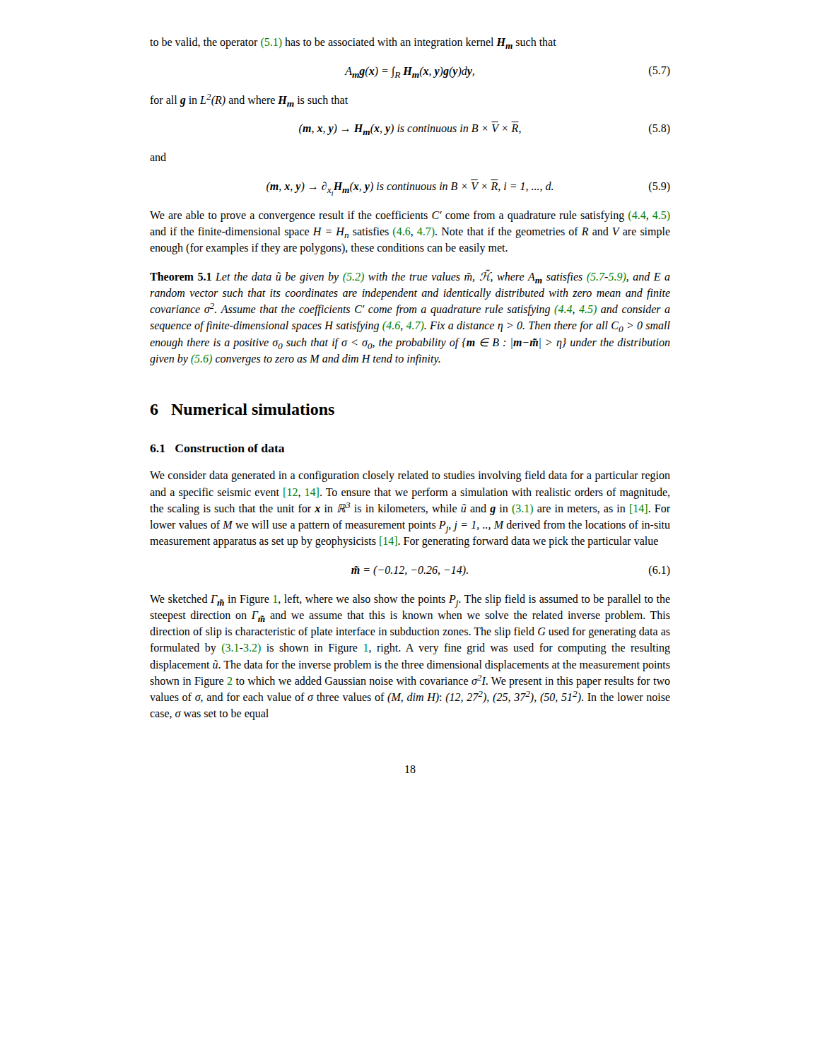to be valid, the operator (5.1) has to be associated with an integration kernel Hm such that
Amg(x) = ∫R Hm(x, y)g(y)dy, (5.7)
for all g in L2(R) and where Hm is such that
(m, x, y) → Hm(x, y) is continuous in B × V × R, (5.8)
and
(m, x, y) → ∂xiHm(x, y) is continuous in B × V × R, i = 1, ..., d. (5.9)
We are able to prove a convergence result if the coefficients C′ come from a quadrature rule satisfying (4.4, 4.5) and if the finite-dimensional space H = Hn satisfies (4.6, 4.7). Note that if the geometries of R and V are simple enough (for examples if they are polygons), these conditions can be easily met.
Theorem 5.1 Let the data ũ be given by (5.2) with the true values m̃, ℋ̃, where Am satisfies (5.7-5.9), and E a random vector such that its coordinates are independent and identically distributed with zero mean and finite covariance σ2. Assume that the coefficients C′ come from a quadrature rule satisfying (4.4, 4.5) and consider a sequence of finite-dimensional spaces H satisfying (4.6, 4.7). Fix a distance η > 0. Then there for all C0 > 0 small enough there is a positive σ0 such that if σ < σ0, the probability of {m ∈ B : |m−m̃| > η} under the distribution given by (5.6) converges to zero as M and dim H tend to infinity.
6 Numerical simulations
6.1 Construction of data
We consider data generated in a configuration closely related to studies involving field data for a particular region and a specific seismic event [12, 14]. To ensure that we perform a simulation with realistic orders of magnitude, the scaling is such that the unit for x in ℝ3 is in kilometers, while ũ and g in (3.1) are in meters, as in [14]. For lower values of M we will use a pattern of measurement points Pj, j = 1, .., M derived from the locations of in-situ measurement apparatus as set up by geophysicists [14]. For generating forward data we pick the particular value
m̃ = (−0.12, −0.26, −14). (6.1)
We sketched Γm̃ in Figure 1, left, where we also show the points Pj. The slip field is assumed to be parallel to the steepest direction on Γm̃ and we assume that this is known when we solve the related inverse problem. This direction of slip is characteristic of plate interface in subduction zones. The slip field G used for generating data as formulated by (3.1-3.2) is shown in Figure 1, right. A very fine grid was used for computing the resulting displacement ũ. The data for the inverse problem is the three dimensional displacements at the measurement points shown in Figure 2 to which we added Gaussian noise with covariance σ2I. We present in this paper results for two values of σ, and for each value of σ three values of (M, dim H): (12, 272), (25, 372), (50, 512). In the lower noise case, σ was set to be equal
18